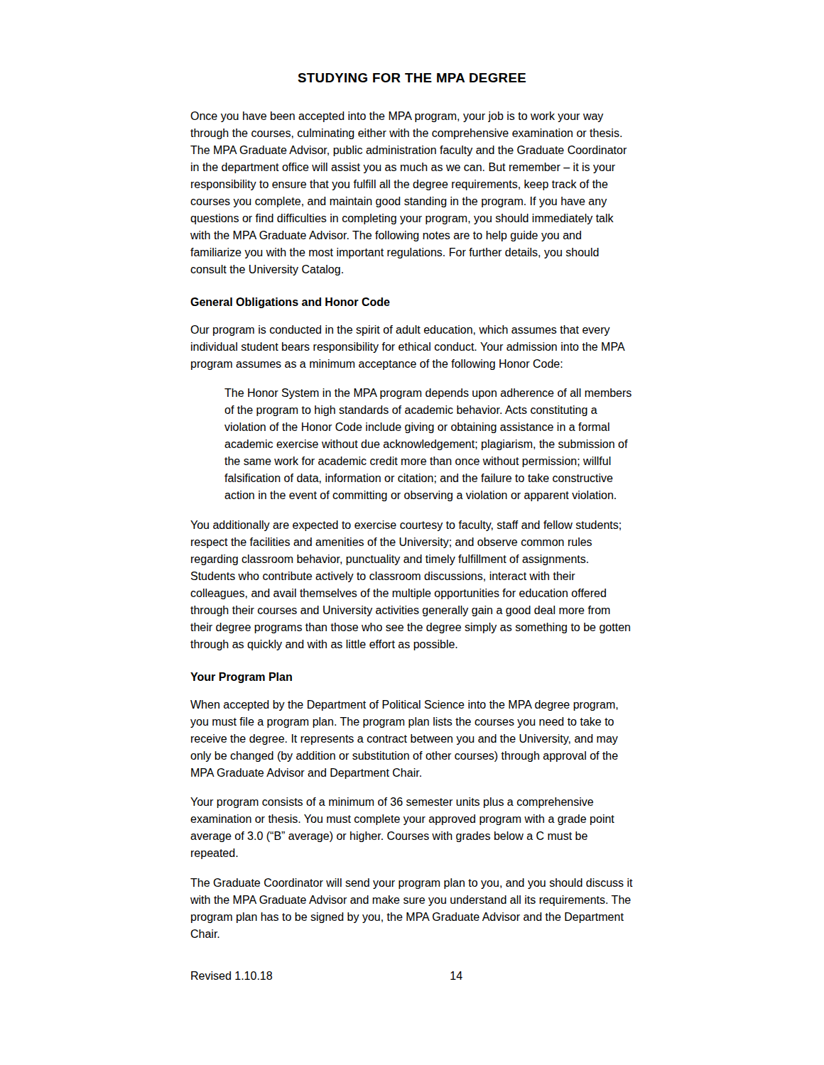STUDYING FOR THE MPA DEGREE
Once you have been accepted into the MPA program, your job is to work your way through the courses, culminating either with the comprehensive examination or thesis. The MPA Graduate Advisor, public administration faculty and the Graduate Coordinator in the department office will assist you as much as we can. But remember – it is your responsibility to ensure that you fulfill all the degree requirements, keep track of the courses you complete, and maintain good standing in the program. If you have any questions or find difficulties in completing your program, you should immediately talk with the MPA Graduate Advisor. The following notes are to help guide you and familiarize you with the most important regulations. For further details, you should consult the University Catalog.
General Obligations and Honor Code
Our program is conducted in the spirit of adult education, which assumes that every individual student bears responsibility for ethical conduct. Your admission into the MPA program assumes as a minimum acceptance of the following Honor Code:
The Honor System in the MPA program depends upon adherence of all members of the program to high standards of academic behavior. Acts constituting a violation of the Honor Code include giving or obtaining assistance in a formal academic exercise without due acknowledgement; plagiarism, the submission of the same work for academic credit more than once without permission; willful falsification of data, information or citation; and the failure to take constructive action in the event of committing or observing a violation or apparent violation.
You additionally are expected to exercise courtesy to faculty, staff and fellow students; respect the facilities and amenities of the University; and observe common rules regarding classroom behavior, punctuality and timely fulfillment of assignments. Students who contribute actively to classroom discussions, interact with their colleagues, and avail themselves of the multiple opportunities for education offered through their courses and University activities generally gain a good deal more from their degree programs than those who see the degree simply as something to be gotten through as quickly and with as little effort as possible.
Your Program Plan
When accepted by the Department of Political Science into the MPA degree program, you must file a program plan. The program plan lists the courses you need to take to receive the degree. It represents a contract between you and the University, and may only be changed (by addition or substitution of other courses) through approval of the MPA Graduate Advisor and Department Chair.
Your program consists of a minimum of 36 semester units plus a comprehensive examination or thesis. You must complete your approved program with a grade point average of 3.0 (“B” average) or higher. Courses with grades below a C must be repeated.
The Graduate Coordinator will send your program plan to you, and you should discuss it with the MPA Graduate Advisor and make sure you understand all its requirements. The program plan has to be signed by you, the MPA Graduate Advisor and the Department Chair.
Revised 1.10.18 14